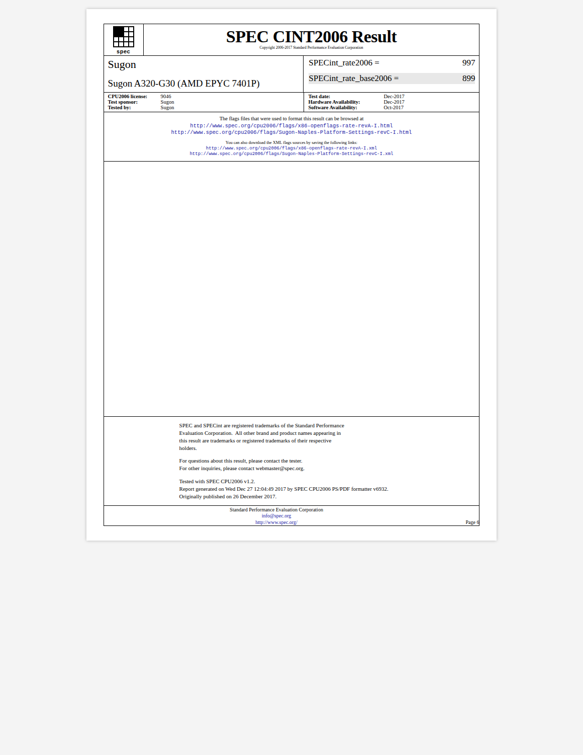spec
SPEC CINT2006 Result
Copyright 2006-2017 Standard Performance Evaluation Corporation
Sugon
Sugon A320-G30 (AMD EPYC 7401P)
SPECint_rate2006 = 997
SPECint_rate_base2006 = 899
CPU2006 license: 9046
Test sponsor: Sugon
Tested by: Sugon
Test date: Dec-2017
Hardware Availability: Dec-2017
Software Availability: Oct-2017
The flags files that were used to format this result can be browsed at
http://www.spec.org/cpu2006/flags/x86-openflags-rate-revA-I.html
http://www.spec.org/cpu2006/flags/Sugon-Naples-Platform-Settings-revC-I.html
You can also download the XML flags sources by saving the following links:
http://www.spec.org/cpu2006/flags/x86-openflags-rate-revA-I.xml
http://www.spec.org/cpu2006/flags/Sugon-Naples-Platform-Settings-revC-I.xml
SPEC and SPECint are registered trademarks of the Standard Performance
Evaluation Corporation. All other brand and product names appearing in
this result are trademarks or registered trademarks of their respective
holders.
For questions about this result, please contact the tester.
For other inquiries, please contact webmaster@spec.org.
Tested with SPEC CPU2006 v1.2.
Report generated on Wed Dec 27 12:04:49 2017 by SPEC CPU2006 PS/PDF formatter v6932.
Originally published on 26 December 2017.
Standard Performance Evaluation Corporation
info@spec.org
http://www.spec.org/
Page 6